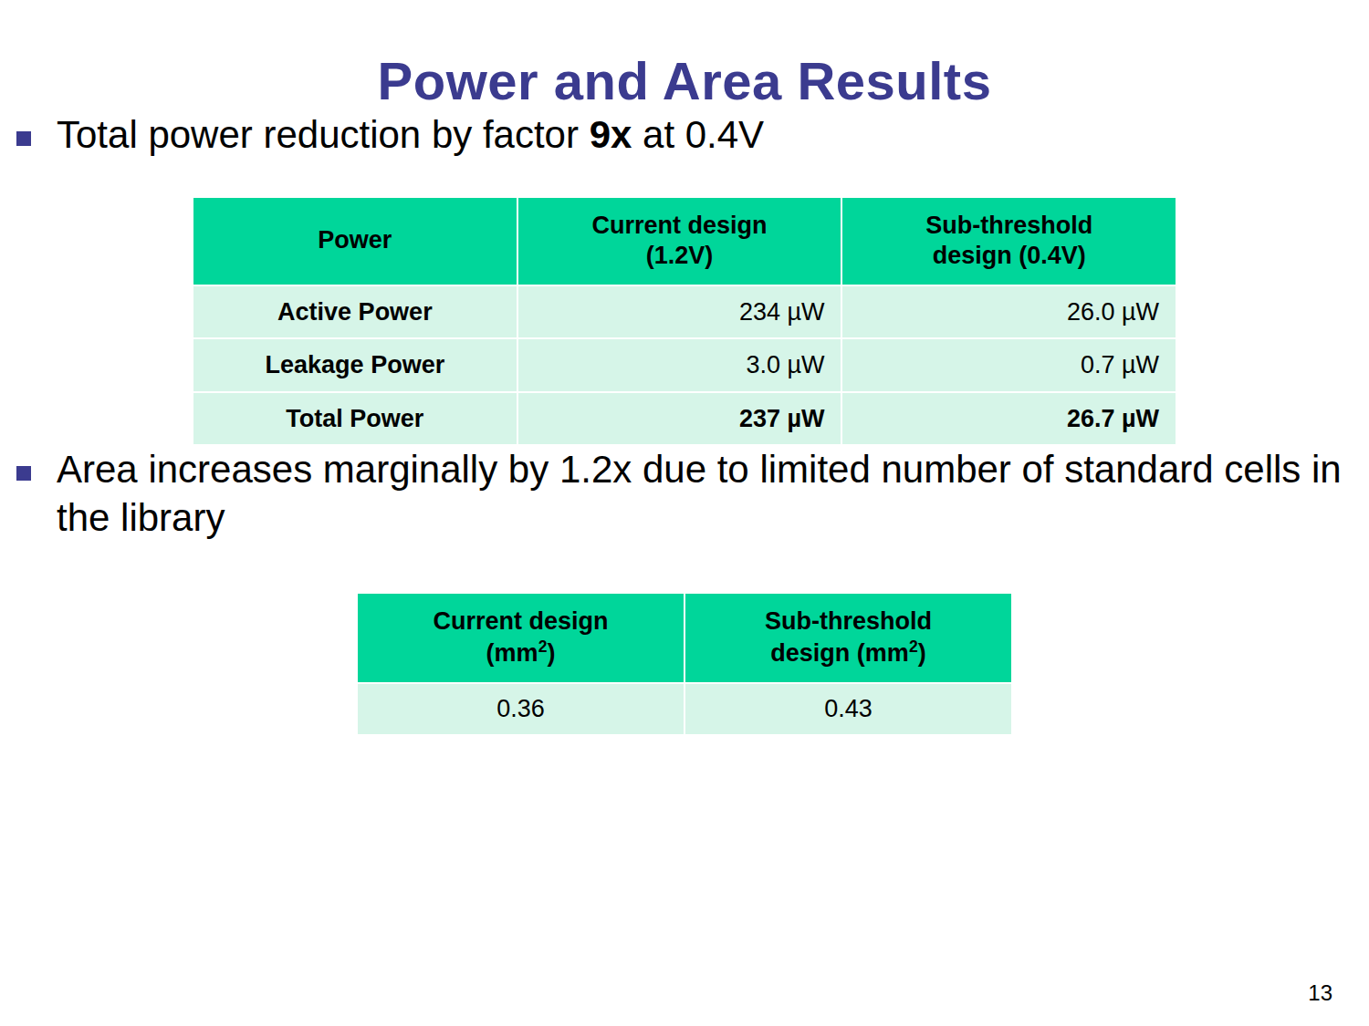Power and Area Results
Total power reduction by factor 9x at 0.4V
| Power | Current design (1.2V) | Sub-threshold design (0.4V) |
| --- | --- | --- |
| Active Power | 234 µW | 26.0 µW |
| Leakage Power | 3.0 µW | 0.7 µW |
| Total Power | 237 µW | 26.7 µW |
Area increases marginally by 1.2x due to limited number of standard cells in the library
| Current design (mm 2 ) | Sub-threshold design (mm 2 ) |
| --- | --- |
| 0.36 | 0.43 |
13